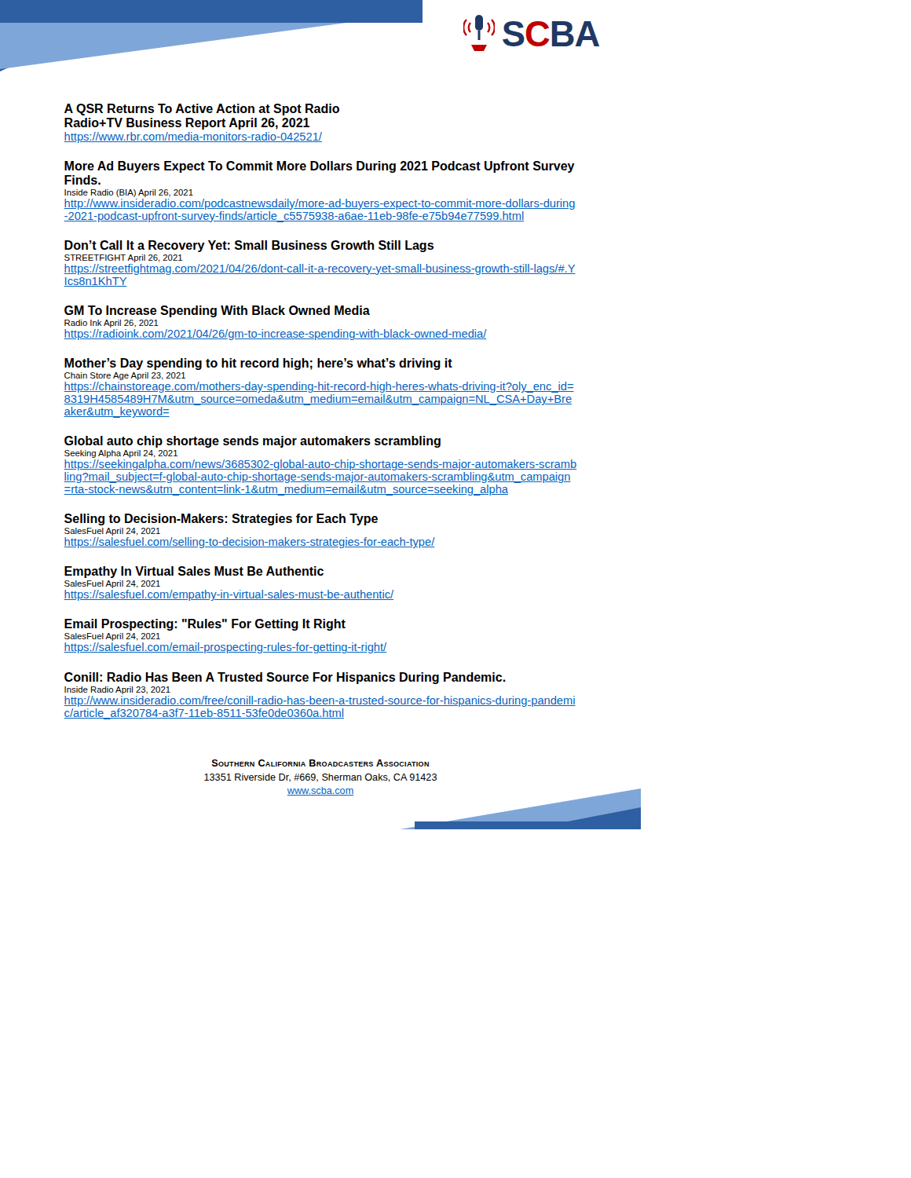SCBA
A QSR Returns To Active Action at Spot Radio
Radio+TV Business Report April 26, 2021
https://www.rbr.com/media-monitors-radio-042521/
More Ad Buyers Expect To Commit More Dollars During 2021 Podcast Upfront Survey Finds.
Inside Radio (BIA) April 26, 2021
http://www.insideradio.com/podcastnewsdaily/more-ad-buyers-expect-to-commit-more-dollars-during-2021-podcast-upfront-survey-finds/article_c5575938-a6ae-11eb-98fe-e75b94e77599.html
Don’t Call It a Recovery Yet: Small Business Growth Still Lags
STREETFIGHT April 26, 2021
https://streetfightmag.com/2021/04/26/dont-call-it-a-recovery-yet-small-business-growth-still-lags/#.YIcs8n1KhTY
GM To Increase Spending With Black Owned Media
Radio Ink April 26, 2021
https://radioink.com/2021/04/26/gm-to-increase-spending-with-black-owned-media/
Mother’s Day spending to hit record high; here’s what’s driving it
Chain Store Age April 23, 2021
https://chainstoreage.com/mothers-day-spending-hit-record-high-heres-whats-driving-it?oly_enc_id=8319H4585489H7M&utm_source=omeda&utm_medium=email&utm_campaign=NL_CSA+Day+Breaker&utm_keyword=
Global auto chip shortage sends major automakers scrambling
Seeking Alpha April 24, 2021
https://seekingalpha.com/news/3685302-global-auto-chip-shortage-sends-major-automakers-scrambling?mail_subject=f-global-auto-chip-shortage-sends-major-automakers-scrambling&utm_campaign=rta-stock-news&utm_content=link-1&utm_medium=email&utm_source=seeking_alpha
Selling to Decision-Makers: Strategies for Each Type
SalesFuel April 24, 2021
https://salesfuel.com/selling-to-decision-makers-strategies-for-each-type/
Empathy In Virtual Sales Must Be Authentic
SalesFuel April 24, 2021
https://salesfuel.com/empathy-in-virtual-sales-must-be-authentic/
Email Prospecting: "Rules" For Getting It Right
SalesFuel April 24, 2021
https://salesfuel.com/email-prospecting-rules-for-getting-it-right/
Conill: Radio Has Been A Trusted Source For Hispanics During Pandemic.
Inside Radio April 23, 2021
http://www.insideradio.com/free/conill-radio-has-been-a-trusted-source-for-hispanics-during-pandemic/article_af320784-a3f7-11eb-8511-53fe0de0360a.html
Southern California Broadcasters Association
13351 Riverside Dr, #669, Sherman Oaks, CA 91423
www.scba.com